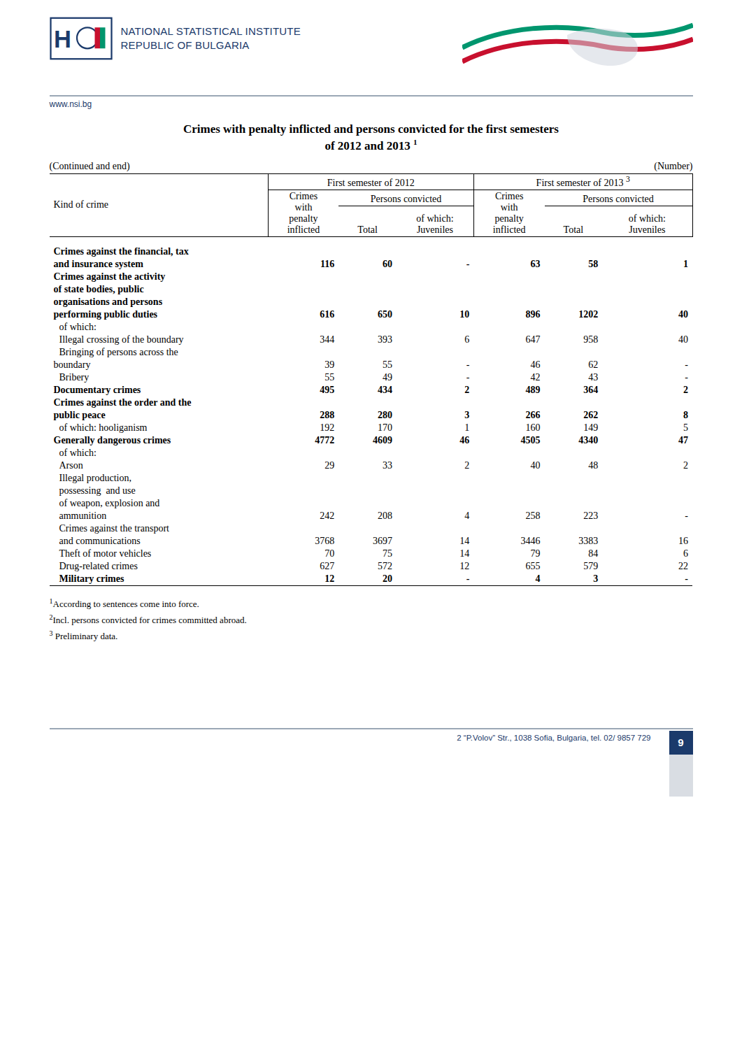H
NATIONAL STATISTICAL INSTITUTE
REPUBLIC OF BULGARIA
www.nsi.bg
Crimes with penalty inflicted and persons convicted for the first semesters
of 2012 and 2013 1
(Continued and end) (Number)
| Kind of crime | First semester of 2012 | First semester of 2013 3 |
| --- | --- | --- |
| Crimes with penalty inflicted | Persons convicted | Crimes with penalty inflicted | Persons convicted |
| Total | of which: Juveniles | Total | of which: Juveniles |
| Crimes against the financial, tax | | | | | | |
| and insurance system | 116 | 60 | - | 63 | 58 | 1 |
| Crimes against the activity | | | | | | |
| of state bodies, public | | | | | | |
| organisations and persons | | | | | | |
| performing public duties | 616 | 650 | 10 | 896 | 1202 | 40 |
| of which: | | | | | | |
| Illegal crossing of the boundary | 344 | 393 | 6 | 647 | 958 | 40 |
| Bringing of persons across the | | | | | | |
| boundary | 39 | 55 | - | 46 | 62 | - |
| Bribery | 55 | 49 | - | 42 | 43 | - |
| Documentary crimes | 495 | 434 | 2 | 489 | 364 | 2 |
| Crimes against the order and the | | | | | | |
| public peace | 288 | 280 | 3 | 266 | 262 | 8 |
| of which: hooliganism | 192 | 170 | 1 | 160 | 149 | 5 |
| Generally dangerous crimes | 4772 | 4609 | 46 | 4505 | 4340 | 47 |
| of which: | | | | | | |
| Arson | 29 | 33 | 2 | 40 | 48 | 2 |
| Illegal production, | | | | | | |
| possessing and use | | | | | | |
| of weapon, explosion and | | | | | | |
| ammunition | 242 | 208 | 4 | 258 | 223 | - |
| Crimes against the transport | | | | | | |
| and communications | 3768 | 3697 | 14 | 3446 | 3383 | 16 |
| Theft of motor vehicles | 70 | 75 | 14 | 79 | 84 | 6 |
| Drug-related crimes | 627 | 572 | 12 | 655 | 579 | 22 |
| Military crimes | 12 | 20 | - | 4 | 3 | - |
1According to sentences come into force.
2Incl. persons convicted for crimes committed abroad.
3 Preliminary data.
2 “P.Volov” Str., 1038 Sofia, Bulgaria, tel. 02/ 9857 729
9